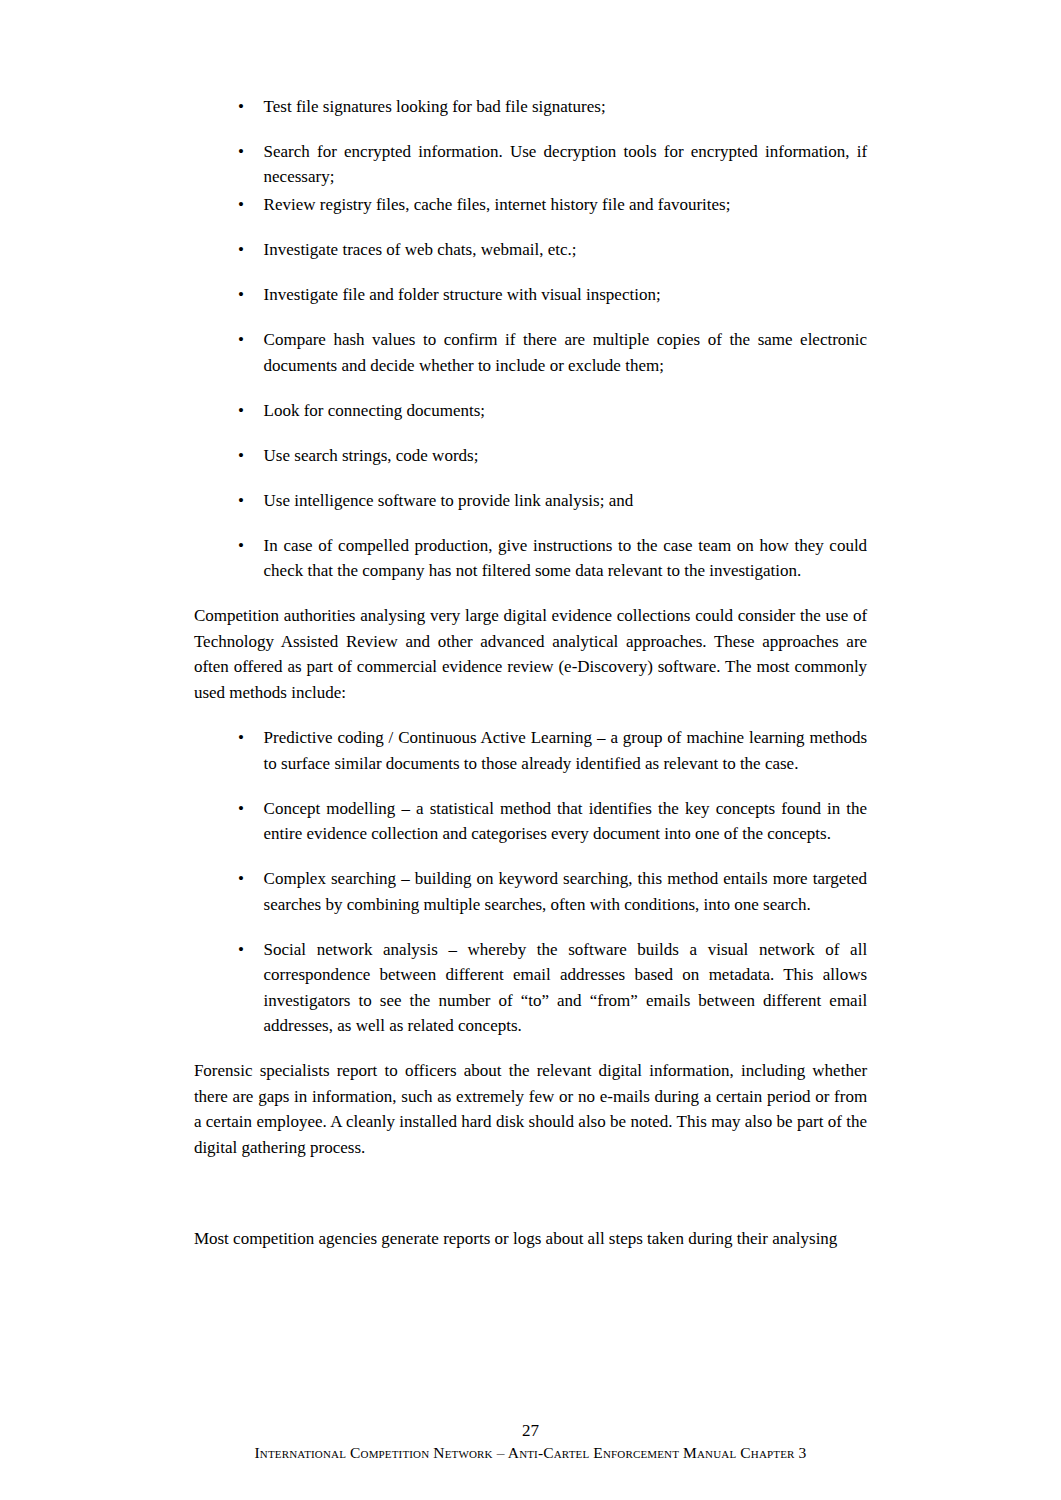Test file signatures looking for bad file signatures;
Search for encrypted information. Use decryption tools for encrypted information, if necessary;
Review registry files, cache files, internet history file and favourites;
Investigate traces of web chats, webmail, etc.;
Investigate file and folder structure with visual inspection;
Compare hash values to confirm if there are multiple copies of the same electronic documents and decide whether to include or exclude them;
Look for connecting documents;
Use search strings, code words;
Use intelligence software to provide link analysis; and
In case of compelled production, give instructions to the case team on how they could check that the company has not filtered some data relevant to the investigation.
Competition authorities analysing very large digital evidence collections could consider the use of Technology Assisted Review and other advanced analytical approaches. These approaches are often offered as part of commercial evidence review (e-Discovery) software. The most commonly used methods include:
Predictive coding / Continuous Active Learning – a group of machine learning methods to surface similar documents to those already identified as relevant to the case.
Concept modelling – a statistical method that identifies the key concepts found in the entire evidence collection and categorises every document into one of the concepts.
Complex searching – building on keyword searching, this method entails more targeted searches by combining multiple searches, often with conditions, into one search.
Social network analysis – whereby the software builds a visual network of all correspondence between different email addresses based on metadata. This allows investigators to see the number of “to” and “from” emails between different email addresses, as well as related concepts.
Forensic specialists report to officers about the relevant digital information, including whether there are gaps in information, such as extremely few or no e-mails during a certain period or from a certain employee. A cleanly installed hard disk should also be noted. This may also be part of the digital gathering process.
Most competition agencies generate reports or logs about all steps taken during their analysing
27
International Competition Network – Anti-Cartel Enforcement Manual Chapter 3